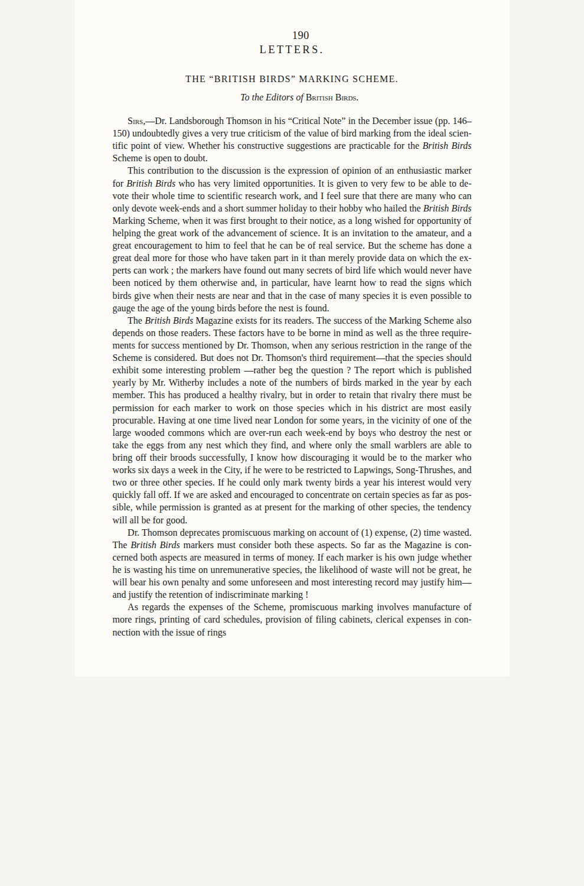190
Letters.
The “British Birds” Marking Scheme.
To the Editors of British Birds.
Sirs,—Dr. Landsborough Thomson in his “Critical Note” in the December issue (pp. 146–150) undoubtedly gives a very true criticism of the value of bird marking from the ideal scientific point of view. Whether his constructive suggestions are practicable for the British Birds Scheme is open to doubt.
This contribution to the discussion is the expression of opinion of an enthusiastic marker for British Birds who has very limited opportunities. It is given to very few to be able to devote their whole time to scientific research work, and I feel sure that there are many who can only devote week-ends and a short summer holiday to their hobby who hailed the British Birds Marking Scheme, when it was first brought to their notice, as a long wished for opportunity of helping the great work of the advancement of science. It is an invitation to the amateur, and a great encouragement to him to feel that he can be of real service. But the scheme has done a great deal more for those who have taken part in it than merely provide data on which the experts can work ; the markers have found out many secrets of bird life which would never have been noticed by them otherwise and, in particular, have learnt how to read the signs which birds give when their nests are near and that in the case of many species it is even possible to gauge the age of the young birds before the nest is found.
The British Birds Magazine exists for its readers. The success of the Marking Scheme also depends on those readers. These factors have to be borne in mind as well as the three requirements for success mentioned by Dr. Thomson, when any serious restriction in the range of the Scheme is considered. But does not Dr. Thomson's third requirement—that the species should exhibit some interesting problem —rather beg the question ? The report which is published yearly by Mr. Witherby includes a note of the numbers of birds marked in the year by each member. This has produced a healthy rivalry, but in order to retain that rivalry there must be permission for each marker to work on those species which in his district are most easily procurable. Having at one time lived near London for some years, in the vicinity of one of the large wooded commons which are over-run each week-end by boys who destroy the nest or take the eggs from any nest which they find, and where only the small warblers are able to bring off their broods successfully, I know how discouraging it would be to the marker who works six days a week in the City, if he were to be restricted to Lapwings, Song-Thrushes, and two or three other species. If he could only mark twenty birds a year his interest would very quickly fall off. If we are asked and encouraged to concentrate on certain species as far as possible, while permission is granted as at present for the marking of other species, the tendency will all be for good.
Dr. Thomson deprecates promiscuous marking on account of (1) expense, (2) time wasted. The British Birds markers must consider both these aspects. So far as the Magazine is concerned both aspects are measured in terms of money. If each marker is his own judge whether he is wasting his time on unremunerative species, the likelihood of waste will not be great, he will bear his own penalty and some unforeseen and most interesting record may justify him—and justify the retention of indiscriminate marking !
As regards the expenses of the Scheme, promiscuous marking involves manufacture of more rings, printing of card schedules, provision of filing cabinets, clerical expenses in connection with the issue of rings